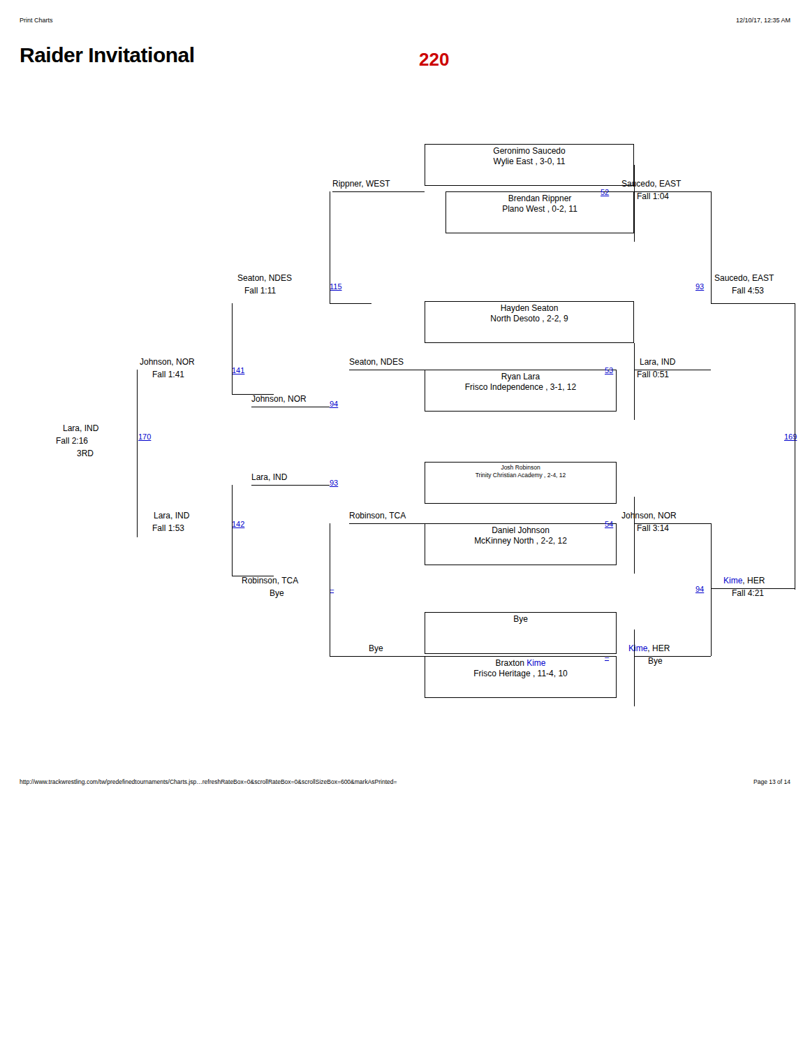Print Charts 12/10/17, 12:35 AM
Raider Invitational
220
Geronimo Saucedo Wylie East , 3-0, 11
Rippner, WEST
Brendan Rippner Plano West , 0-2, 11
Saucedo, EAST
Fall 1:04
52
Seaton, NDES
Fall 1:11
115
Hayden Seaton North Desoto , 2-2, 9
Saucedo, EAST
Fall 4:53
93
Seaton, NDES
Ryan Lara Frisco Independence , 3-1, 12
Lara, IND
Fall 0:51
53
Johnson, NOR
Fall 1:41
141
Johnson, NOR
94
Lara, IND
Fall 2:16
3RD
170
Lara, IND
93
Josh Robinson Trinity Christian Academy , 2-4, 12
Lara, IND
Fall 1:53
142
Robinson, TCA
Daniel Johnson McKinney North , 2-2, 12
Johnson, NOR
Fall 3:14
54
Robinson, TCA
Bye
–
Kime, HER
Fall 4:21
94
Bye
Bye
Braxton Kime Frisco Heritage , 11-4, 10
Kime, HER
Bye
–
169
http://www.trackwrestling.com/tw/predefinedtournaments/Charts.jsp…refreshRateBox=0&scrollRateBox=0&scrollSizeBox=600&markAsPrinted= Page 13 of 14